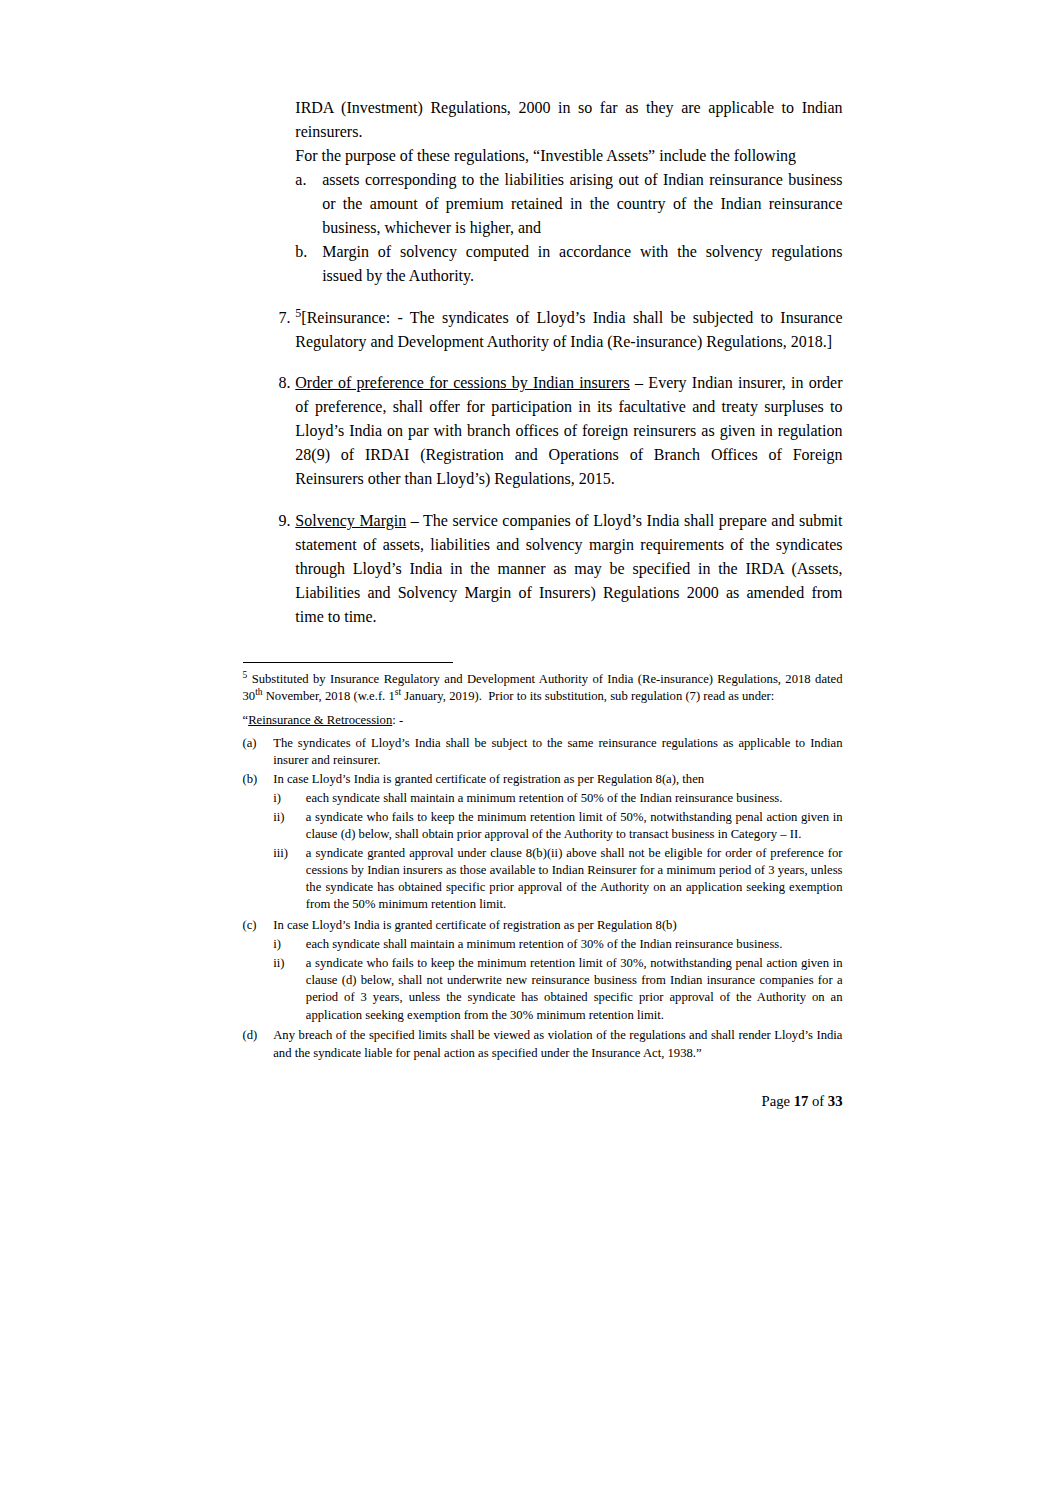IRDA (Investment) Regulations, 2000 in so far as they are applicable to Indian reinsurers.
For the purpose of these regulations, “Investible Assets” include the following
a. assets corresponding to the liabilities arising out of Indian reinsurance business or the amount of premium retained in the country of the Indian reinsurance business, whichever is higher, and
b. Margin of solvency computed in accordance with the solvency regulations issued by the Authority.
7. 5[Reinsurance: - The syndicates of Lloyd’s India shall be subjected to Insurance Regulatory and Development Authority of India (Re-insurance) Regulations, 2018.]
8. Order of preference for cessions by Indian insurers – Every Indian insurer, in order of preference, shall offer for participation in its facultative and treaty surpluses to Lloyd’s India on par with branch offices of foreign reinsurers as given in regulation 28(9) of IRDAI (Registration and Operations of Branch Offices of Foreign Reinsurers other than Lloyd’s) Regulations, 2015.
9. Solvency Margin – The service companies of Lloyd’s India shall prepare and submit statement of assets, liabilities and solvency margin requirements of the syndicates through Lloyd’s India in the manner as may be specified in the IRDA (Assets, Liabilities and Solvency Margin of Insurers) Regulations 2000 as amended from time to time.
5 Substituted by Insurance Regulatory and Development Authority of India (Re-insurance) Regulations, 2018 dated 30th November, 2018 (w.e.f. 1st January, 2019). Prior to its substitution, sub regulation (7) read as under:
“Reinsurance & Retrocession: -
(a) The syndicates of Lloyd’s India shall be subject to the same reinsurance regulations as applicable to Indian insurer and reinsurer.
(b) In case Lloyd’s India is granted certificate of registration as per Regulation 8(a), then
i) each syndicate shall maintain a minimum retention of 50% of the Indian reinsurance business.
ii) a syndicate who fails to keep the minimum retention limit of 50%, notwithstanding penal action given in clause (d) below, shall obtain prior approval of the Authority to transact business in Category – II.
iii) a syndicate granted approval under clause 8(b)(ii) above shall not be eligible for order of preference for cessions by Indian insurers as those available to Indian Reinsurer for a minimum period of 3 years, unless the syndicate has obtained specific prior approval of the Authority on an application seeking exemption from the 50% minimum retention limit.
(c) In case Lloyd’s India is granted certificate of registration as per Regulation 8(b)
i) each syndicate shall maintain a minimum retention of 30% of the Indian reinsurance business.
ii) a syndicate who fails to keep the minimum retention limit of 30%, notwithstanding penal action given in clause (d) below, shall not underwrite new reinsurance business from Indian insurance companies for a period of 3 years, unless the syndicate has obtained specific prior approval of the Authority on an application seeking exemption from the 30% minimum retention limit.
(d) Any breach of the specified limits shall be viewed as violation of the regulations and shall render Lloyd’s India and the syndicate liable for penal action as specified under the Insurance Act, 1938.”
Page 17 of 33